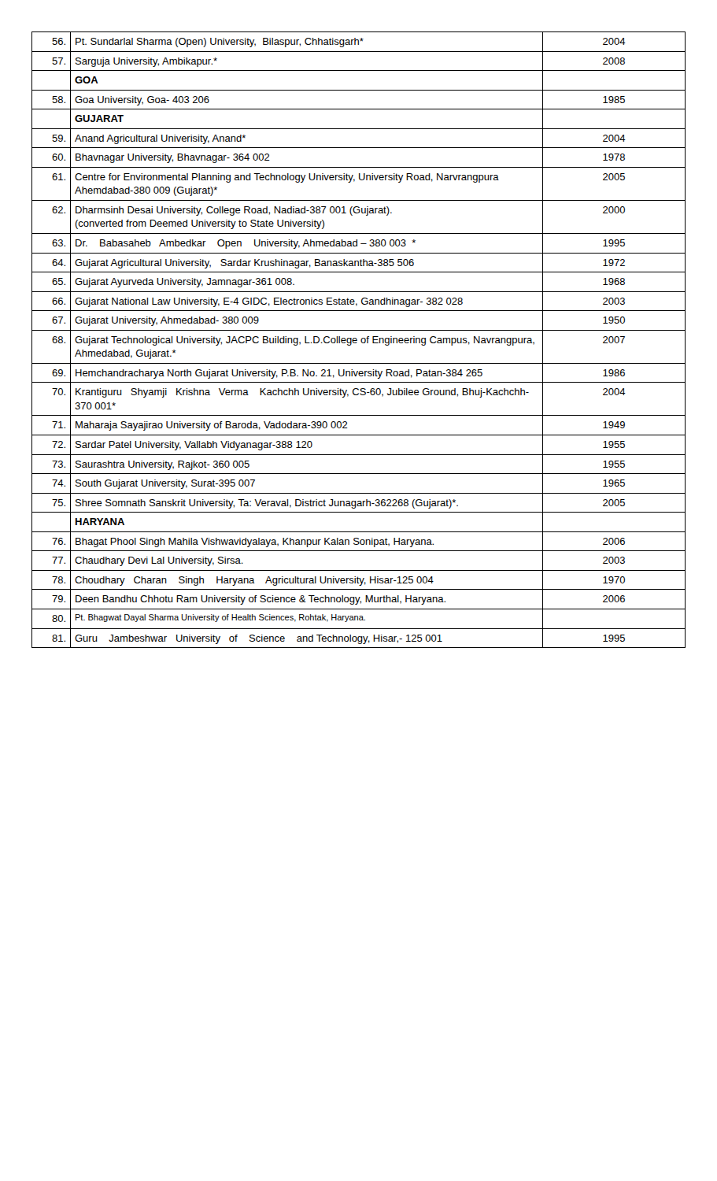| 56. | Pt. Sundarlal Sharma (Open) University, Bilaspur, Chhatisgarh* | 2004 |
| 57. | Sarguja University, Ambikapur.* | 2008 |
| | GOA | |
| 58. | Goa University, Goa- 403 206 | 1985 |
| | GUJARAT | |
| 59. | Anand Agricultural Univerisity, Anand* | 2004 |
| 60. | Bhavnagar University, Bhavnagar- 364 002 | 1978 |
| 61. | Centre for Environmental Planning and Technology University, University Road, Narvrangpura Ahemdabad-380 009 (Gujarat)* | 2005 |
| 62. | Dharmsinh Desai University, College Road, Nadiad-387 001 (Gujarat). (converted from Deemed University to State University) | 2000 |
| 63. | Dr. Babasaheb Ambedkar Open University, Ahmedabad – 380 003 * | 1995 |
| 64. | Gujarat Agricultural University, Sardar Krushinagar, Banaskantha-385 506 | 1972 |
| 65. | Gujarat Ayurveda University, Jamnagar-361 008. | 1968 |
| 66. | Gujarat National Law University, E-4 GIDC, Electronics Estate, Gandhinagar- 382 028 | 2003 |
| 67. | Gujarat University, Ahmedabad- 380 009 | 1950 |
| 68. | Gujarat Technological University, JACPC Building, L.D.College of Engineering Campus, Navrangpura, Ahmedabad, Gujarat.* | 2007 |
| 69. | Hemchandracharya North Gujarat University, P.B. No. 21, University Road, Patan-384 265 | 1986 |
| 70. | Krantiguru Shyamji Krishna Verma Kachchh University, CS-60, Jubilee Ground, Bhuj-Kachchh-370 001* | 2004 |
| 71. | Maharaja Sayajirao University of Baroda, Vadodara-390 002 | 1949 |
| 72. | Sardar Patel University, Vallabh Vidyanagar-388 120 | 1955 |
| 73. | Saurashtra University, Rajkot- 360 005 | 1955 |
| 74. | South Gujarat University, Surat-395 007 | 1965 |
| 75. | Shree Somnath Sanskrit University, Ta: Veraval, District Junagarh-362268 (Gujarat)*. | 2005 |
| | HARYANA | |
| 76. | Bhagat Phool Singh Mahila Vishwavidyalaya, Khanpur Kalan Sonipat, Haryana. | 2006 |
| 77. | Chaudhary Devi Lal University, Sirsa. | 2003 |
| 78. | Choudhary Charan Singh Haryana Agricultural University, Hisar-125 004 | 1970 |
| 79. | Deen Bandhu Chhotu Ram University of Science & Technology, Murthal, Haryana. | 2006 |
| 80. | Pt. Bhagwat Dayal Sharma University of Health Sciences, Rohtak, Haryana. | |
| 81. | Guru Jambeshwar University of Science and Technology, Hisar,- 125 001 | 1995 |